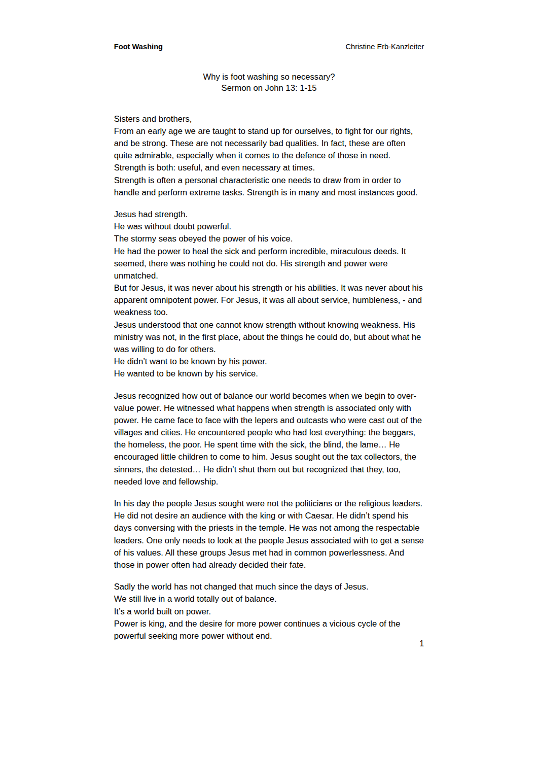Foot Washing Christine Erb-Kanzleiter
Why is foot washing so necessary? Sermon on John 13: 1-15
Sisters and brothers,
From an early age we are taught to stand up for ourselves, to fight for our rights, and be strong. These are not necessarily bad qualities. In fact, these are often quite admirable, especially when it comes to the defence of those in need.
Strength is both: useful, and even necessary at times.
Strength is often a personal characteristic one needs to draw from in order to handle and perform extreme tasks. Strength is in many and most instances good.
Jesus had strength.
He was without doubt powerful.
The stormy seas obeyed the power of his voice.
He had the power to heal the sick and perform incredible, miraculous deeds. It seemed, there was nothing he could not do. His strength and power were unmatched.
But for Jesus, it was never about his strength or his abilities. It was never about his apparent omnipotent power. For Jesus, it was all about service, humbleness, - and weakness too.
Jesus understood that one cannot know strength without knowing weakness. His ministry was not, in the first place, about the things he could do, but about what he was willing to do for others.
He didn’t want to be known by his power.
He wanted to be known by his service.
Jesus recognized how out of balance our world becomes when we begin to over-value power. He witnessed what happens when strength is associated only with power. He came face to face with the lepers and outcasts who were cast out of the villages and cities. He encountered people who had lost everything: the beggars, the homeless, the poor. He spent time with the sick, the blind, the lame… He encouraged little children to come to him. Jesus sought out the tax collectors, the sinners, the detested… He didn’t shut them out but recognized that they, too, needed love and fellowship.
In his day the people Jesus sought were not the politicians or the religious leaders. He did not desire an audience with the king or with Caesar. He didn’t spend his days conversing with the priests in the temple. He was not among the respectable leaders. One only needs to look at the people Jesus associated with to get a sense of his values. All these groups Jesus met had in common powerlessness. And those in power often had already decided their fate.
Sadly the world has not changed that much since the days of Jesus.
We still live in a world totally out of balance.
It’s a world built on power.
Power is king, and the desire for more power continues a vicious cycle of the powerful seeking more power without end.
1